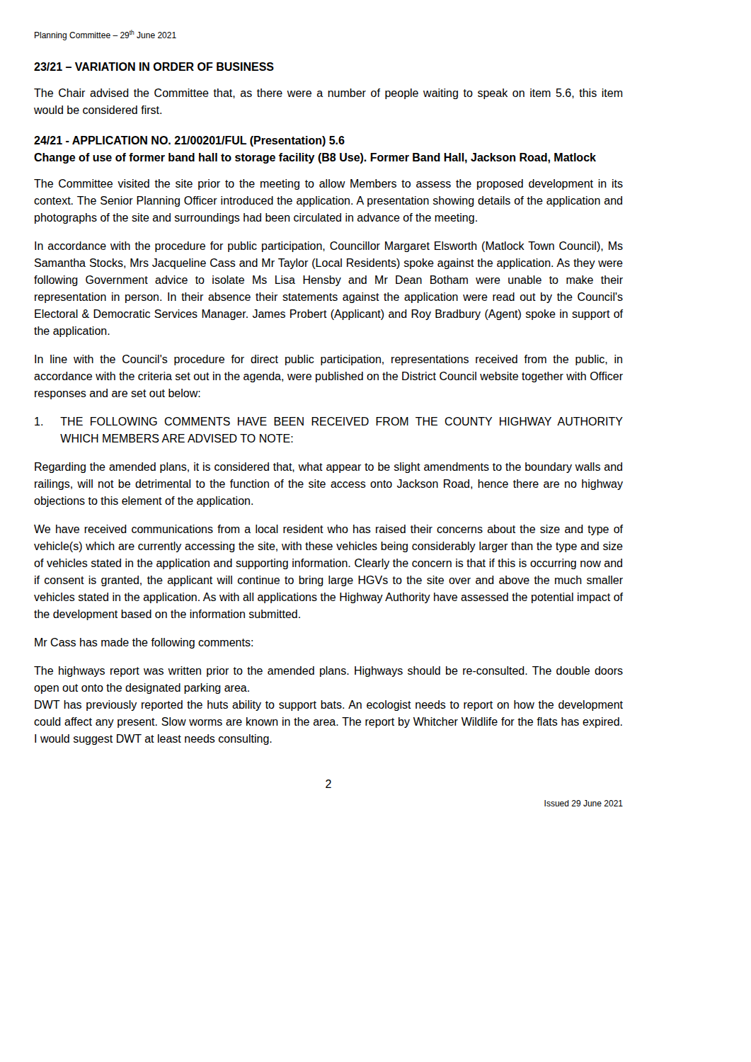Planning Committee – 29th June 2021
23/21 – VARIATION IN ORDER OF BUSINESS
The Chair advised the Committee that, as there were a number of people waiting to speak on item 5.6, this item would be considered first.
24/21 - APPLICATION NO. 21/00201/FUL (Presentation) 5.6
Change of use of former band hall to storage facility (B8 Use). Former Band Hall, Jackson Road, Matlock
The Committee visited the site prior to the meeting to allow Members to assess the proposed development in its context. The Senior Planning Officer introduced the application. A presentation showing details of the application and photographs of the site and surroundings had been circulated in advance of the meeting.
In accordance with the procedure for public participation, Councillor Margaret Elsworth (Matlock Town Council), Ms Samantha Stocks, Mrs Jacqueline Cass and Mr Taylor (Local Residents) spoke against the application. As they were following Government advice to isolate Ms Lisa Hensby and Mr Dean Botham were unable to make their representation in person. In their absence their statements against the application were read out by the Council's Electoral & Democratic Services Manager. James Probert (Applicant) and Roy Bradbury (Agent) spoke in support of the application.
In line with the Council's procedure for direct public participation, representations received from the public, in accordance with the criteria set out in the agenda, were published on the District Council website together with Officer responses and are set out below:
1.
THE FOLLOWING COMMENTS HAVE BEEN RECEIVED FROM THE COUNTY HIGHWAY AUTHORITY WHICH MEMBERS ARE ADVISED TO NOTE:
Regarding the amended plans, it is considered that, what appear to be slight amendments to the boundary walls and railings, will not be detrimental to the function of the site access onto Jackson Road, hence there are no highway objections to this element of the application.
We have received communications from a local resident who has raised their concerns about the size and type of vehicle(s) which are currently accessing the site, with these vehicles being considerably larger than the type and size of vehicles stated in the application and supporting information. Clearly the concern is that if this is occurring now and if consent is granted, the applicant will continue to bring large HGVs to the site over and above the much smaller vehicles stated in the application. As with all applications the Highway Authority have assessed the potential impact of the development based on the information submitted.
Mr Cass has made the following comments:
The highways report was written prior to the amended plans. Highways should be re-consulted. The double doors open out onto the designated parking area.
DWT has previously reported the huts ability to support bats. An ecologist needs to report on how the development could affect any present. Slow worms are known in the area. The report by Whitcher Wildlife for the flats has expired. I would suggest DWT at least needs consulting.
2
Issued 29 June 2021